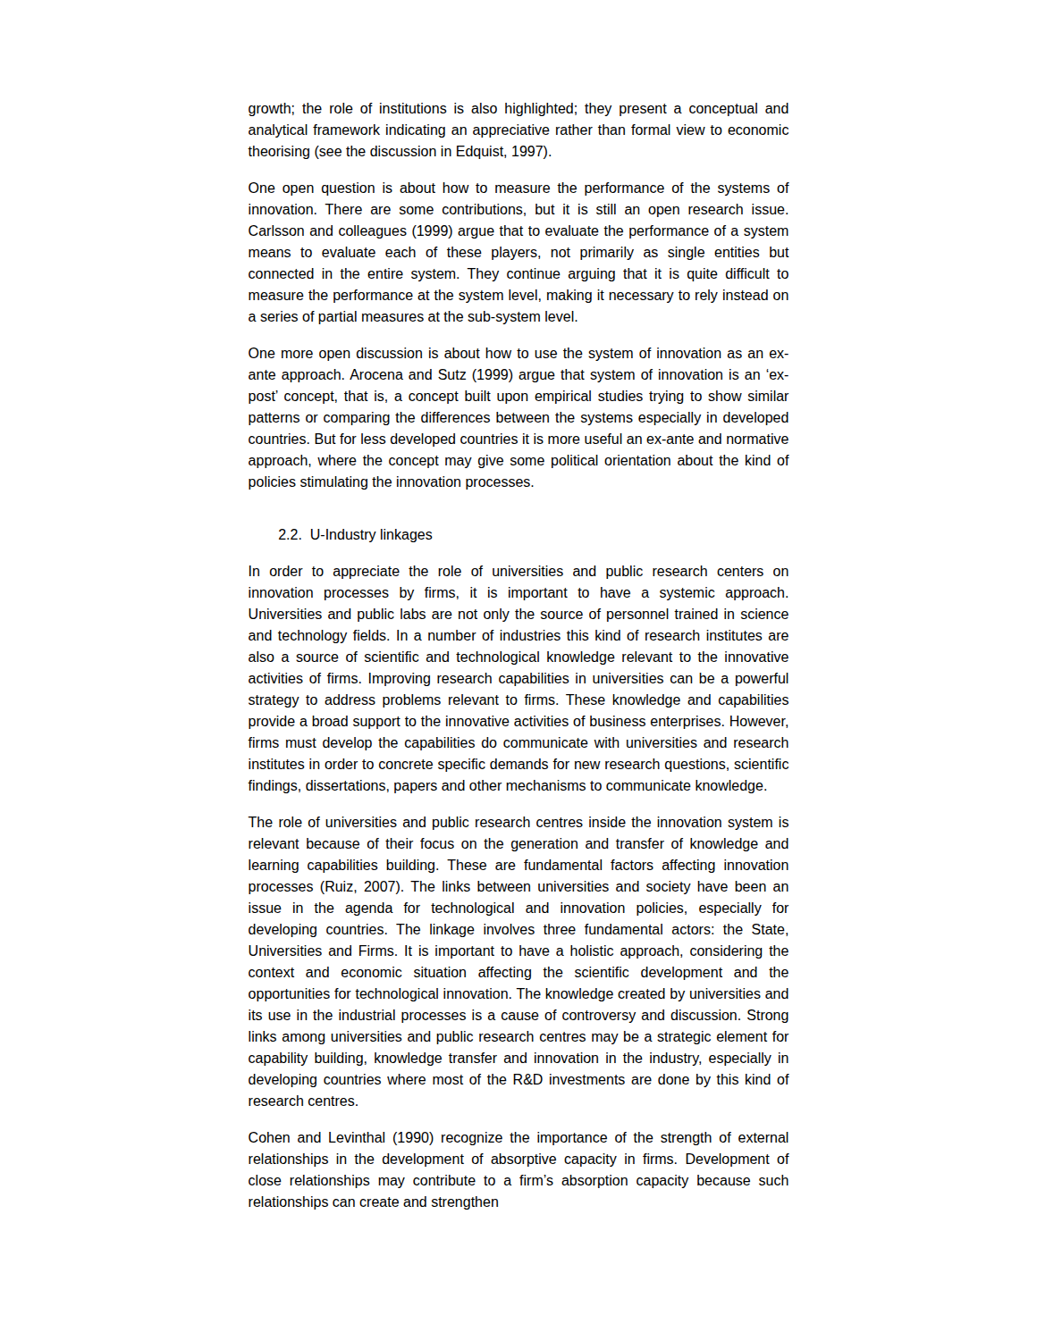growth; the role of institutions is also highlighted; they present a conceptual and analytical framework indicating an appreciative rather than formal view to economic theorising (see the discussion in Edquist, 1997).
One open question is about how to measure the performance of the systems of innovation. There are some contributions, but it is still an open research issue. Carlsson and colleagues (1999) argue that to evaluate the performance of a system means to evaluate each of these players, not primarily as single entities but connected in the entire system. They continue arguing that it is quite difficult to measure the performance at the system level, making it necessary to rely instead on a series of partial measures at the sub-system level.
One more open discussion is about how to use the system of innovation as an ex-ante approach. Arocena and Sutz (1999) argue that system of innovation is an ‘ex-post’ concept, that is, a concept built upon empirical studies trying to show similar patterns or comparing the differences between the systems especially in developed countries. But for less developed countries it is more useful an ex-ante and normative approach, where the concept may give some political orientation about the kind of policies stimulating the innovation processes.
2.2. U-Industry linkages
In order to appreciate the role of universities and public research centers on innovation processes by firms, it is important to have a systemic approach. Universities and public labs are not only the source of personnel trained in science and technology fields. In a number of industries this kind of research institutes are also a source of scientific and technological knowledge relevant to the innovative activities of firms. Improving research capabilities in universities can be a powerful strategy to address problems relevant to firms. These knowledge and capabilities provide a broad support to the innovative activities of business enterprises. However, firms must develop the capabilities do communicate with universities and research institutes in order to concrete specific demands for new research questions, scientific findings, dissertations, papers and other mechanisms to communicate knowledge.
The role of universities and public research centres inside the innovation system is relevant because of their focus on the generation and transfer of knowledge and learning capabilities building. These are fundamental factors affecting innovation processes (Ruiz, 2007). The links between universities and society have been an issue in the agenda for technological and innovation policies, especially for developing countries. The linkage involves three fundamental actors: the State, Universities and Firms. It is important to have a holistic approach, considering the context and economic situation affecting the scientific development and the opportunities for technological innovation. The knowledge created by universities and its use in the industrial processes is a cause of controversy and discussion. Strong links among universities and public research centres may be a strategic element for capability building, knowledge transfer and innovation in the industry, especially in developing countries where most of the R&D investments are done by this kind of research centres.
Cohen and Levinthal (1990) recognize the importance of the strength of external relationships in the development of absorptive capacity in firms. Development of close relationships may contribute to a firm’s absorption capacity because such relationships can create and strengthen